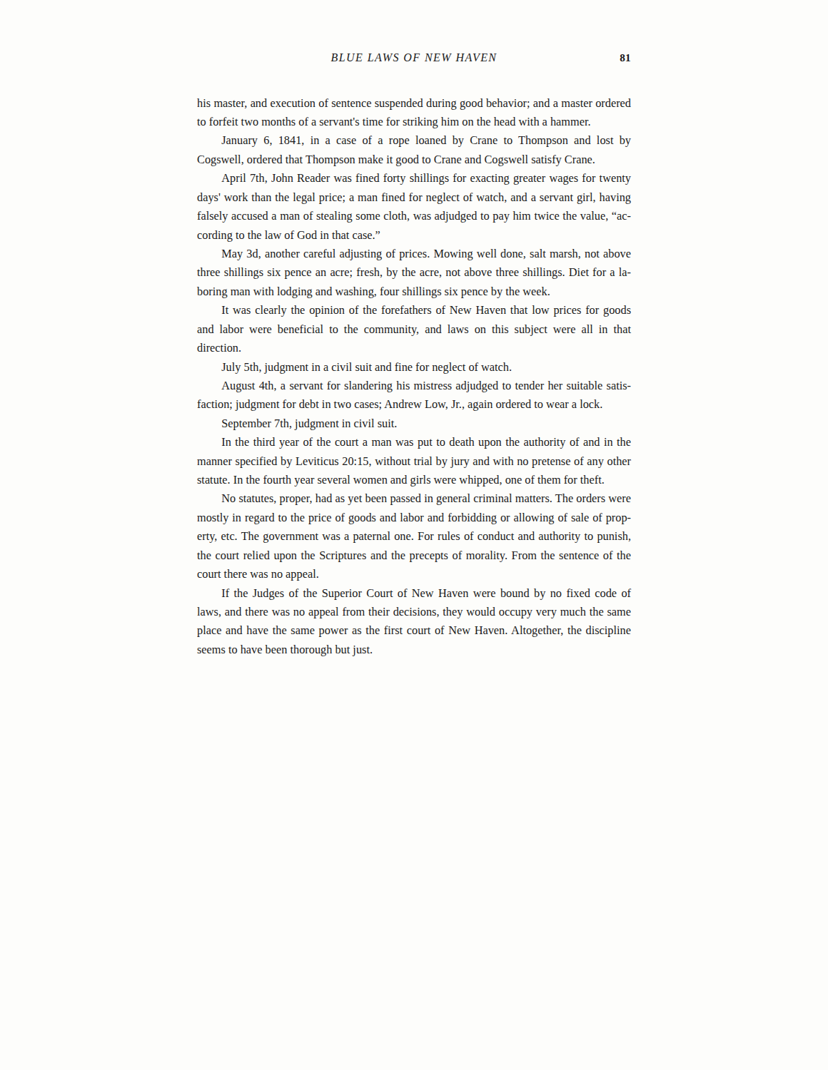BLUE LAWS OF NEW HAVEN
81
his master, and execution of sentence suspended during good behavior; and a master ordered to forfeit two months of a servant's time for striking him on the head with a hammer.
January 6, 1841, in a case of a rope loaned by Crane to Thompson and lost by Cogswell, ordered that Thompson make it good to Crane and Cogswell satisfy Crane.
April 7th, John Reader was fined forty shillings for exacting greater wages for twenty days' work than the legal price; a man fined for neglect of watch, and a servant girl, having falsely accused a man of stealing some cloth, was adjudged to pay him twice the value, “according to the law of God in that case.”
May 3d, another careful adjusting of prices. Mowing well done, salt marsh, not above three shillings six pence an acre; fresh, by the acre, not above three shillings. Diet for a laboring man with lodging and washing, four shillings six pence by the week.
It was clearly the opinion of the forefathers of New Haven that low prices for goods and labor were beneficial to the community, and laws on this subject were all in that direction.
July 5th, judgment in a civil suit and fine for neglect of watch.
August 4th, a servant for slandering his mistress adjudged to tender her suitable satisfaction; judgment for debt in two cases; Andrew Low, Jr., again ordered to wear a lock.
September 7th, judgment in civil suit.
In the third year of the court a man was put to death upon the authority of and in the manner specified by Leviticus 20:15, without trial by jury and with no pretense of any other statute. In the fourth year several women and girls were whipped, one of them for theft.
No statutes, proper, had as yet been passed in general criminal matters. The orders were mostly in regard to the price of goods and labor and forbidding or allowing of sale of property, etc. The government was a paternal one. For rules of conduct and authority to punish, the court relied upon the Scriptures and the precepts of morality. From the sentence of the court there was no appeal.
If the Judges of the Superior Court of New Haven were bound by no fixed code of laws, and there was no appeal from their decisions, they would occupy very much the same place and have the same power as the first court of New Haven. Altogether, the discipline seems to have been thorough but just.